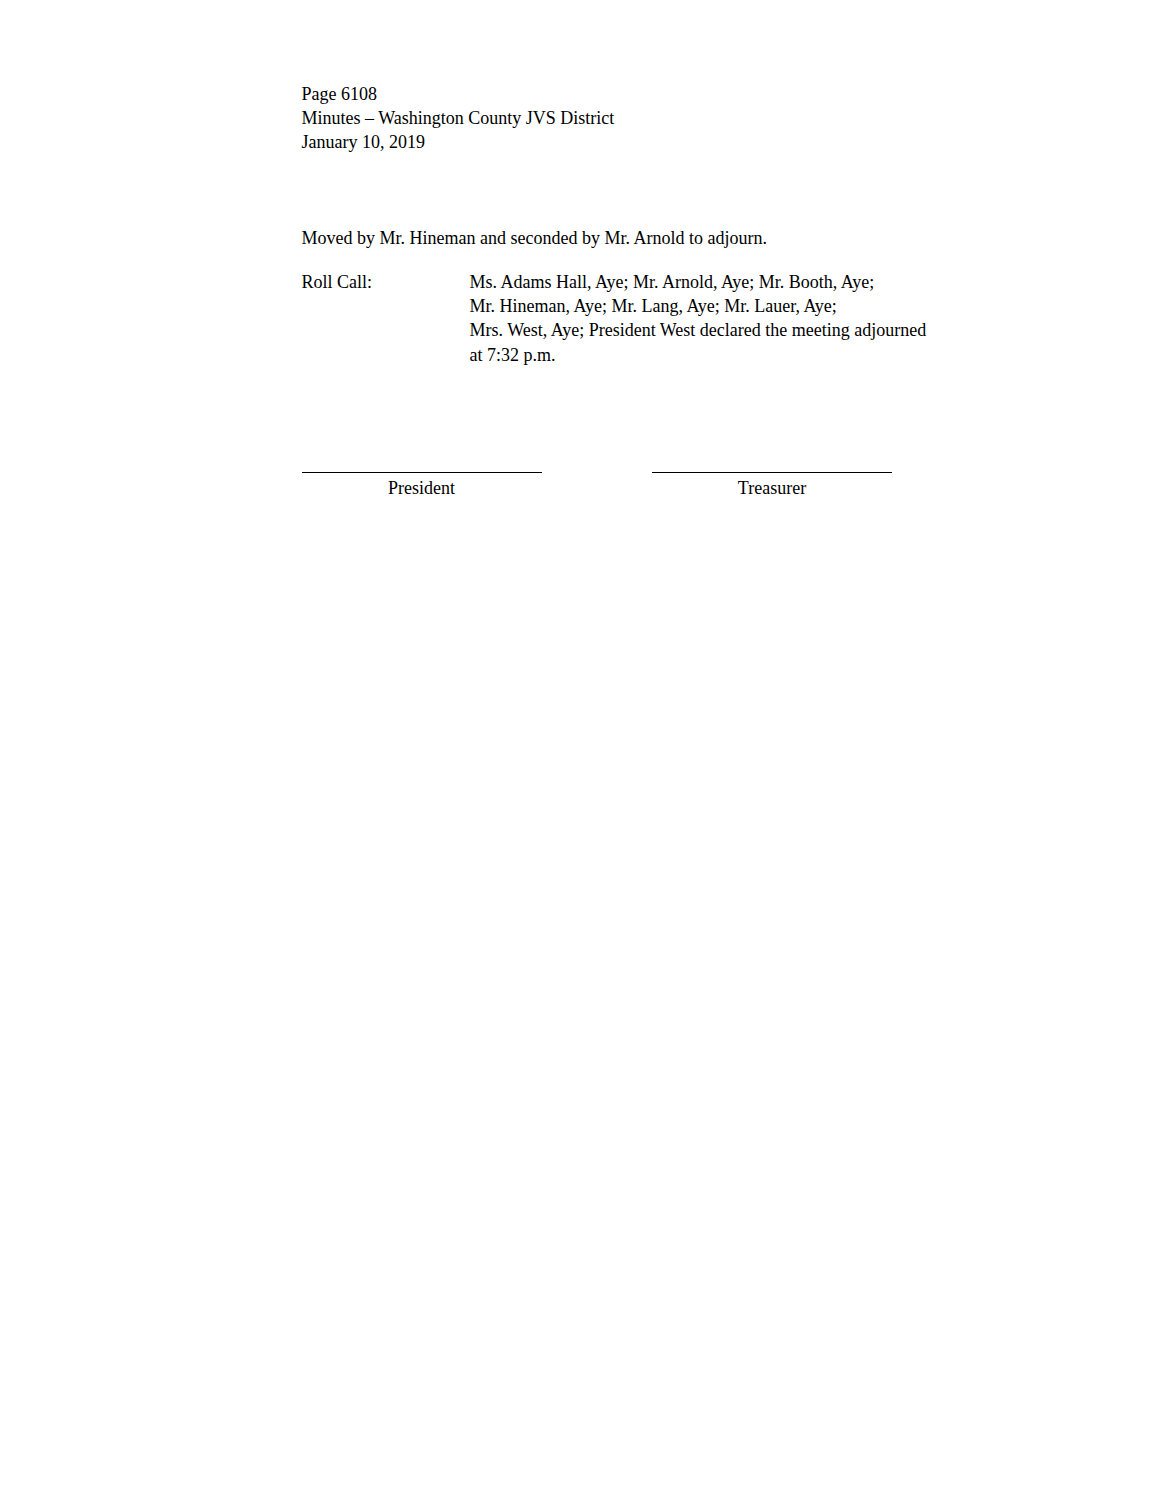Page 6108
Minutes – Washington County JVS District
January 10, 2019
Moved by Mr. Hineman and seconded by Mr. Arnold to adjourn.
Roll Call:
Ms. Adams Hall, Aye; Mr. Arnold, Aye; Mr. Booth, Aye;
Mr. Hineman, Aye; Mr. Lang, Aye; Mr. Lauer, Aye;
Mrs. West, Aye; President West declared the meeting adjourned
at 7:32 p.m.
President
Treasurer